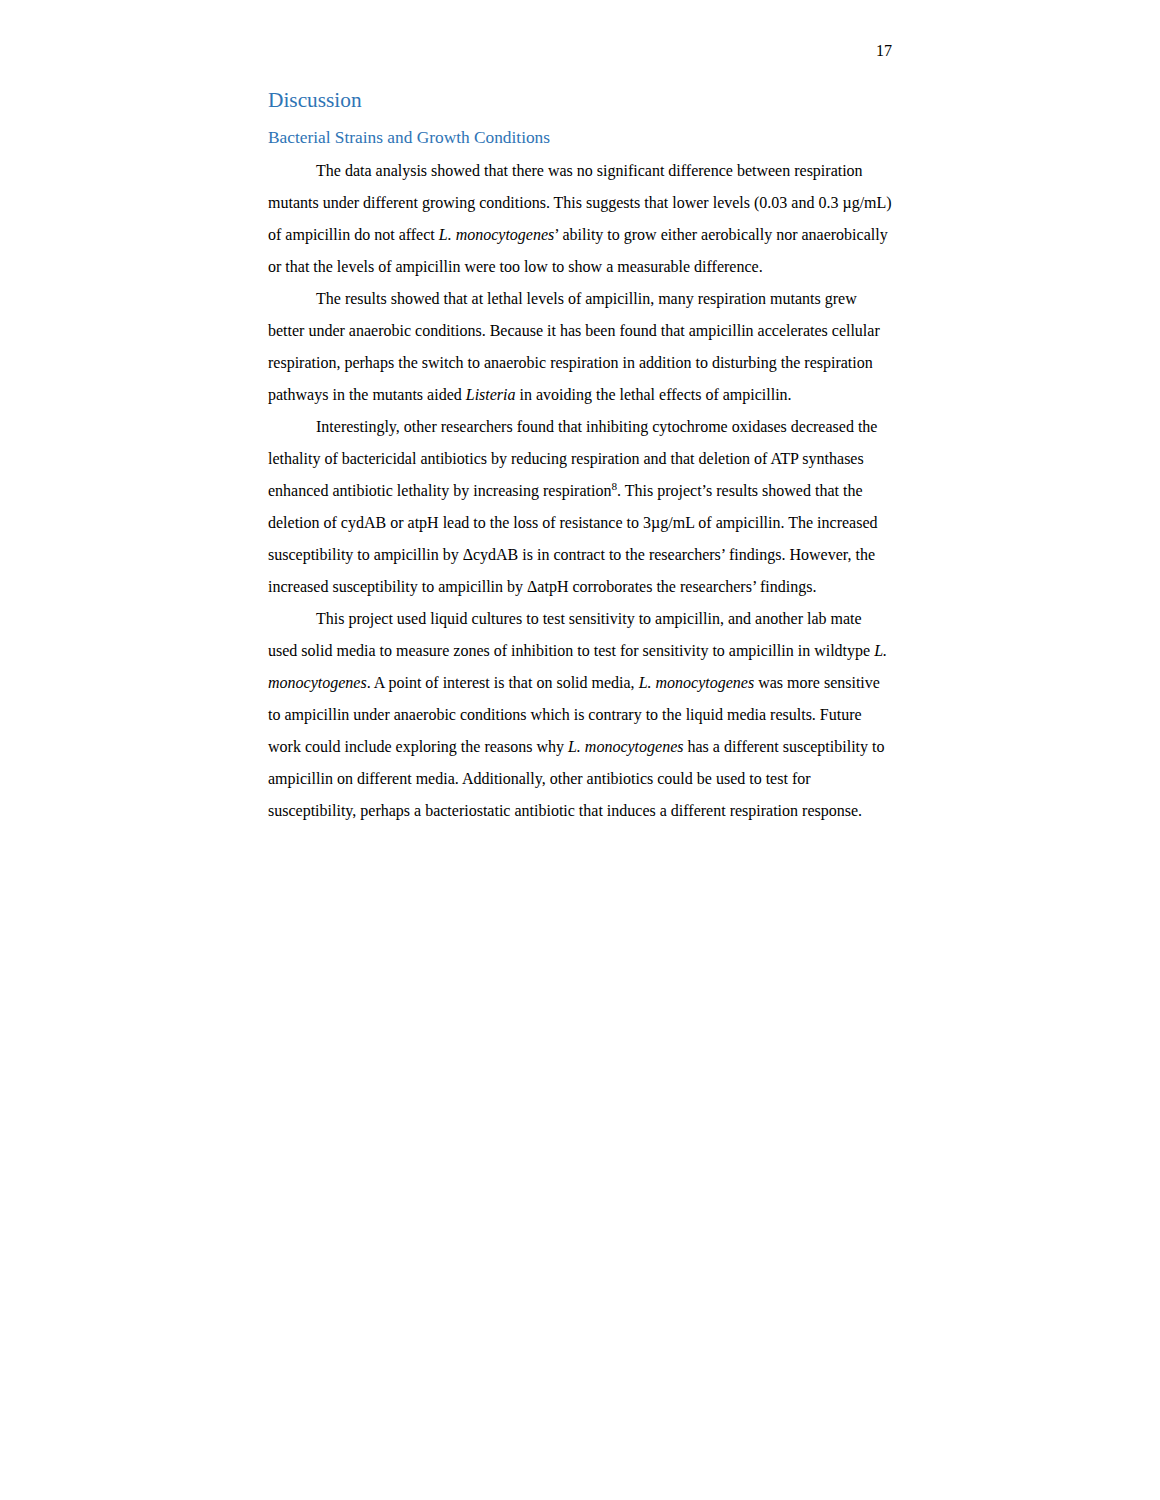17
Discussion
Bacterial Strains and Growth Conditions
The data analysis showed that there was no significant difference between respiration mutants under different growing conditions. This suggests that lower levels (0.03 and 0.3 µg/mL) of ampicillin do not affect L. monocytogenes’ ability to grow either aerobically nor anaerobically or that the levels of ampicillin were too low to show a measurable difference.
The results showed that at lethal levels of ampicillin, many respiration mutants grew better under anaerobic conditions. Because it has been found that ampicillin accelerates cellular respiration, perhaps the switch to anaerobic respiration in addition to disturbing the respiration pathways in the mutants aided Listeria in avoiding the lethal effects of ampicillin.
Interestingly, other researchers found that inhibiting cytochrome oxidases decreased the lethality of bactericidal antibiotics by reducing respiration and that deletion of ATP synthases enhanced antibiotic lethality by increasing respiration8. This project’s results showed that the deletion of cydAB or atpH lead to the loss of resistance to 3µg/mL of ampicillin. The increased susceptibility to ampicillin by ΔcydAB is in contract to the researchers’ findings. However, the increased susceptibility to ampicillin by ΔatpH corroborates the researchers’ findings.
This project used liquid cultures to test sensitivity to ampicillin, and another lab mate used solid media to measure zones of inhibition to test for sensitivity to ampicillin in wildtype L. monocytogenes. A point of interest is that on solid media, L. monocytogenes was more sensitive to ampicillin under anaerobic conditions which is contrary to the liquid media results. Future work could include exploring the reasons why L. monocytogenes has a different susceptibility to ampicillin on different media. Additionally, other antibiotics could be used to test for susceptibility, perhaps a bacteriostatic antibiotic that induces a different respiration response.